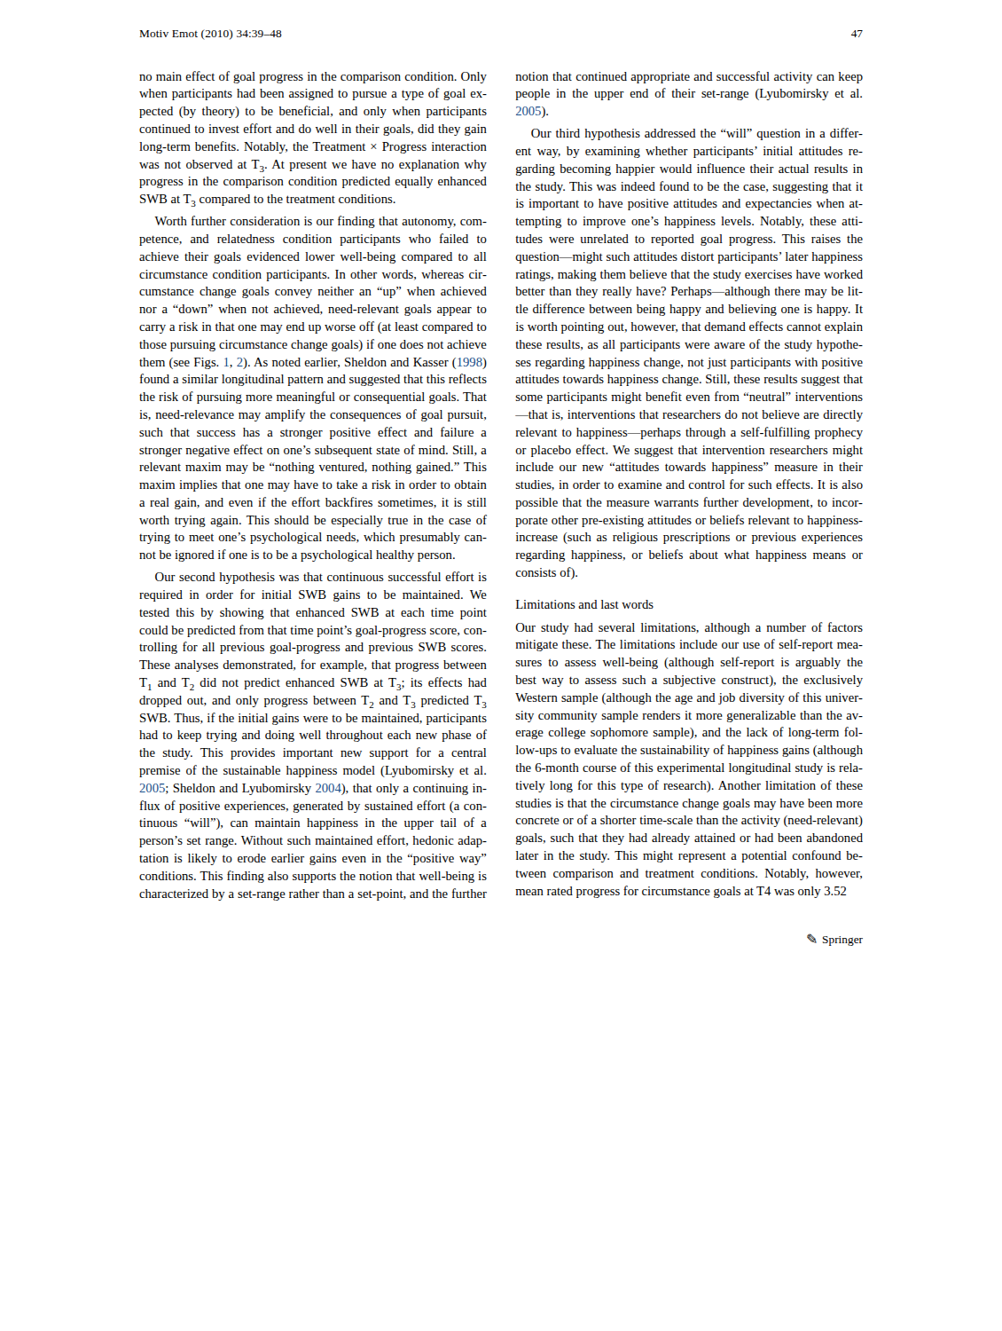Motiv Emot (2010) 34:39–48 47
no main effect of goal progress in the comparison condition. Only when participants had been assigned to pursue a type of goal expected (by theory) to be beneficial, and only when participants continued to invest effort and do well in their goals, did they gain long-term benefits. Notably, the Treatment × Progress interaction was not observed at T3. At present we have no explanation why progress in the comparison condition predicted equally enhanced SWB at T3 compared to the treatment conditions.
Worth further consideration is our finding that autonomy, competence, and relatedness condition participants who failed to achieve their goals evidenced lower well-being compared to all circumstance condition participants. In other words, whereas circumstance change goals convey neither an “up” when achieved nor a “down” when not achieved, need-relevant goals appear to carry a risk in that one may end up worse off (at least compared to those pursuing circumstance change goals) if one does not achieve them (see Figs. 1, 2). As noted earlier, Sheldon and Kasser (1998) found a similar longitudinal pattern and suggested that this reflects the risk of pursuing more meaningful or consequential goals. That is, need-relevance may amplify the consequences of goal pursuit, such that success has a stronger positive effect and failure a stronger negative effect on one’s subsequent state of mind. Still, a relevant maxim may be “nothing ventured, nothing gained.” This maxim implies that one may have to take a risk in order to obtain a real gain, and even if the effort backfires sometimes, it is still worth trying again. This should be especially true in the case of trying to meet one’s psychological needs, which presumably cannot be ignored if one is to be a psychological healthy person.
Our second hypothesis was that continuous successful effort is required in order for initial SWB gains to be maintained. We tested this by showing that enhanced SWB at each time point could be predicted from that time point’s goal-progress score, controlling for all previous goal-progress and previous SWB scores. These analyses demonstrated, for example, that progress between T1 and T2 did not predict enhanced SWB at T3; its effects had dropped out, and only progress between T2 and T3 predicted T3 SWB. Thus, if the initial gains were to be maintained, participants had to keep trying and doing well throughout each new phase of the study. This provides important new support for a central premise of the sustainable happiness model (Lyubomirsky et al. 2005; Sheldon and Lyubomirsky 2004), that only a continuing influx of positive experiences, generated by sustained effort (a continuous “will”), can maintain happiness in the upper tail of a person’s set range. Without such maintained effort, hedonic adaptation is likely to erode earlier gains even in the “positive way” conditions. This finding also supports the notion that well-being is characterized by a set-range rather than a set-point, and the further notion that continued appropriate and successful activity can keep people in the upper end of their set-range (Lyubomirsky et al. 2005).
Our third hypothesis addressed the “will” question in a different way, by examining whether participants’ initial attitudes regarding becoming happier would influence their actual results in the study. This was indeed found to be the case, suggesting that it is important to have positive attitudes and expectancies when attempting to improve one’s happiness levels. Notably, these attitudes were unrelated to reported goal progress. This raises the question—might such attitudes distort participants’ later happiness ratings, making them believe that the study exercises have worked better than they really have? Perhaps—although there may be little difference between being happy and believing one is happy. It is worth pointing out, however, that demand effects cannot explain these results, as all participants were aware of the study hypotheses regarding happiness change, not just participants with positive attitudes towards happiness change. Still, these results suggest that some participants might benefit even from “neutral” interventions—that is, interventions that researchers do not believe are directly relevant to happiness—perhaps through a self-fulfilling prophecy or placebo effect. We suggest that intervention researchers might include our new “attitudes towards happiness” measure in their studies, in order to examine and control for such effects. It is also possible that the measure warrants further development, to incorporate other pre-existing attitudes or beliefs relevant to happiness-increase (such as religious prescriptions or previous experiences regarding happiness, or beliefs about what happiness means or consists of).
Limitations and last words
Our study had several limitations, although a number of factors mitigate these. The limitations include our use of self-report measures to assess well-being (although self-report is arguably the best way to assess such a subjective construct), the exclusively Western sample (although the age and job diversity of this university community sample renders it more generalizable than the average college sophomore sample), and the lack of long-term follow-ups to evaluate the sustainability of happiness gains (although the 6-month course of this experimental longitudinal study is relatively long for this type of research). Another limitation of these studies is that the circumstance change goals may have been more concrete or of a shorter time-scale than the activity (need-relevant) goals, such that they had already attained or had been abandoned later in the study. This might represent a potential confound between comparison and treatment conditions. Notably, however, mean rated progress for circumstance goals at T4 was only 3.52
✎ Springer